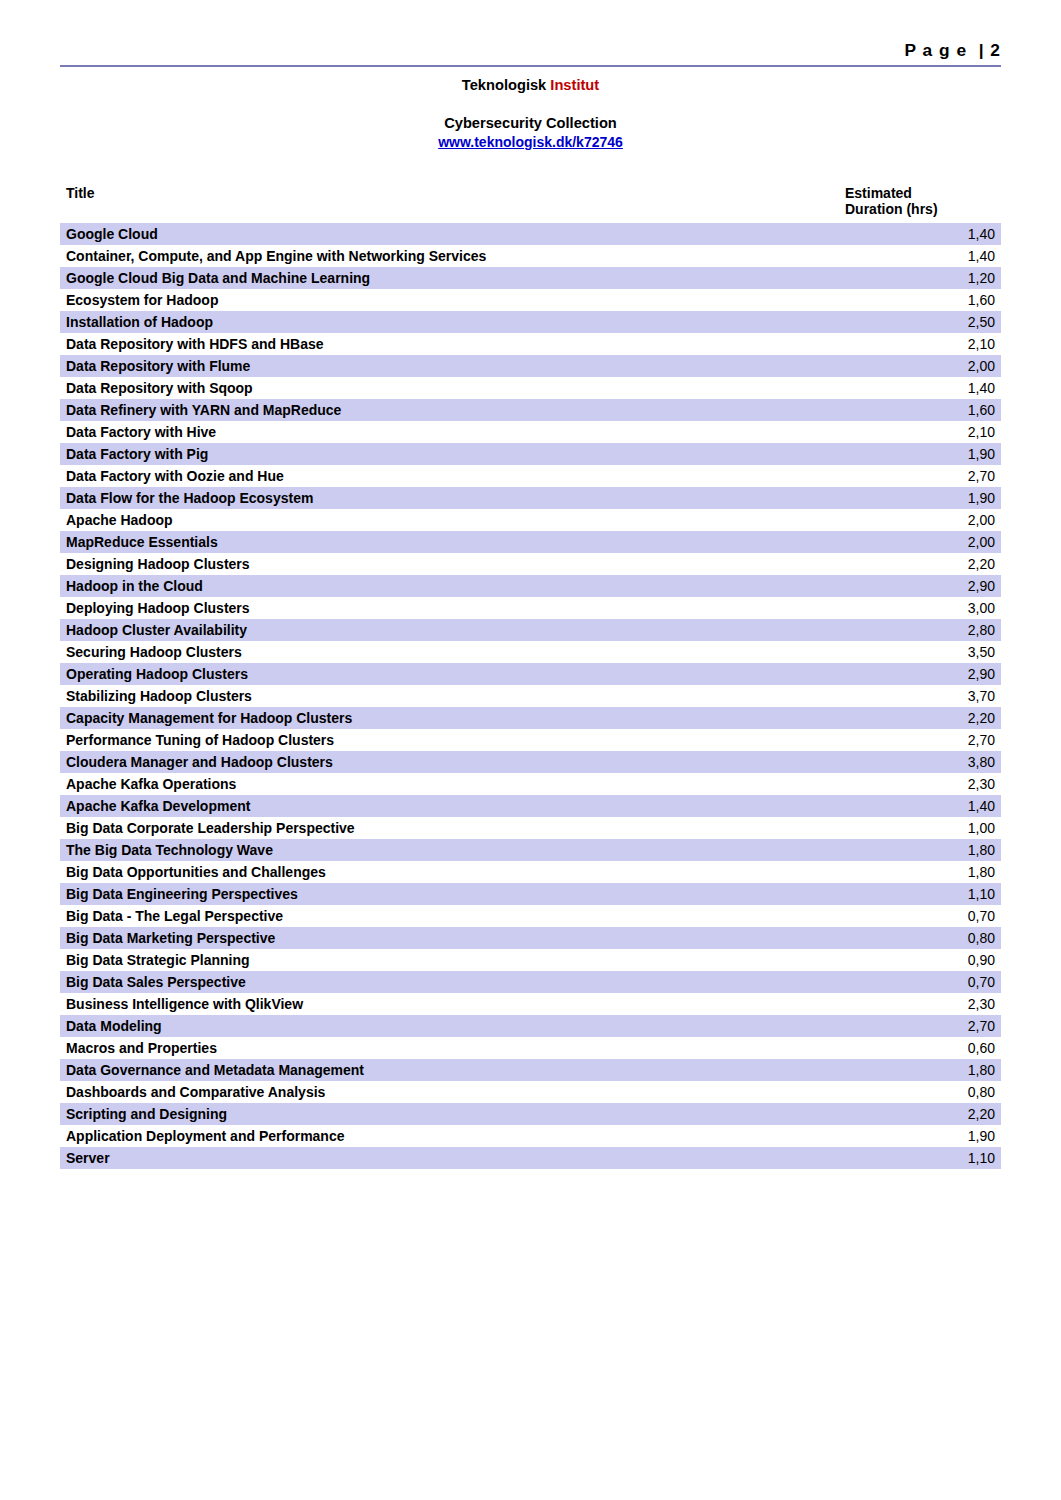P a g e | 2
Teknologisk Institut
Cybersecurity Collection
www.teknologisk.dk/k72746
| Title | Estimated Duration (hrs) |
| --- | --- |
| Google Cloud | 1,40 |
| Container, Compute, and App Engine with Networking Services | 1,40 |
| Google Cloud Big Data and Machine Learning | 1,20 |
| Ecosystem for Hadoop | 1,60 |
| Installation of Hadoop | 2,50 |
| Data Repository with HDFS and HBase | 2,10 |
| Data Repository with Flume | 2,00 |
| Data Repository with Sqoop | 1,40 |
| Data Refinery with YARN and MapReduce | 1,60 |
| Data Factory with Hive | 2,10 |
| Data Factory with Pig | 1,90 |
| Data Factory with Oozie and Hue | 2,70 |
| Data Flow for the Hadoop Ecosystem | 1,90 |
| Apache Hadoop | 2,00 |
| MapReduce Essentials | 2,00 |
| Designing Hadoop Clusters | 2,20 |
| Hadoop in the Cloud | 2,90 |
| Deploying Hadoop Clusters | 3,00 |
| Hadoop Cluster Availability | 2,80 |
| Securing Hadoop Clusters | 3,50 |
| Operating Hadoop Clusters | 2,90 |
| Stabilizing Hadoop Clusters | 3,70 |
| Capacity Management for Hadoop Clusters | 2,20 |
| Performance Tuning of Hadoop Clusters | 2,70 |
| Cloudera Manager and Hadoop Clusters | 3,80 |
| Apache Kafka Operations | 2,30 |
| Apache Kafka Development | 1,40 |
| Big Data Corporate Leadership Perspective | 1,00 |
| The Big Data Technology Wave | 1,80 |
| Big Data Opportunities and Challenges | 1,80 |
| Big Data Engineering Perspectives | 1,10 |
| Big Data - The Legal Perspective | 0,70 |
| Big Data Marketing Perspective | 0,80 |
| Big Data Strategic Planning | 0,90 |
| Big Data Sales Perspective | 0,70 |
| Business Intelligence with QlikView | 2,30 |
| Data Modeling | 2,70 |
| Macros and Properties | 0,60 |
| Data Governance and Metadata Management | 1,80 |
| Dashboards and Comparative Analysis | 0,80 |
| Scripting and Designing | 2,20 |
| Application Deployment and Performance | 1,90 |
| Server | 1,10 |